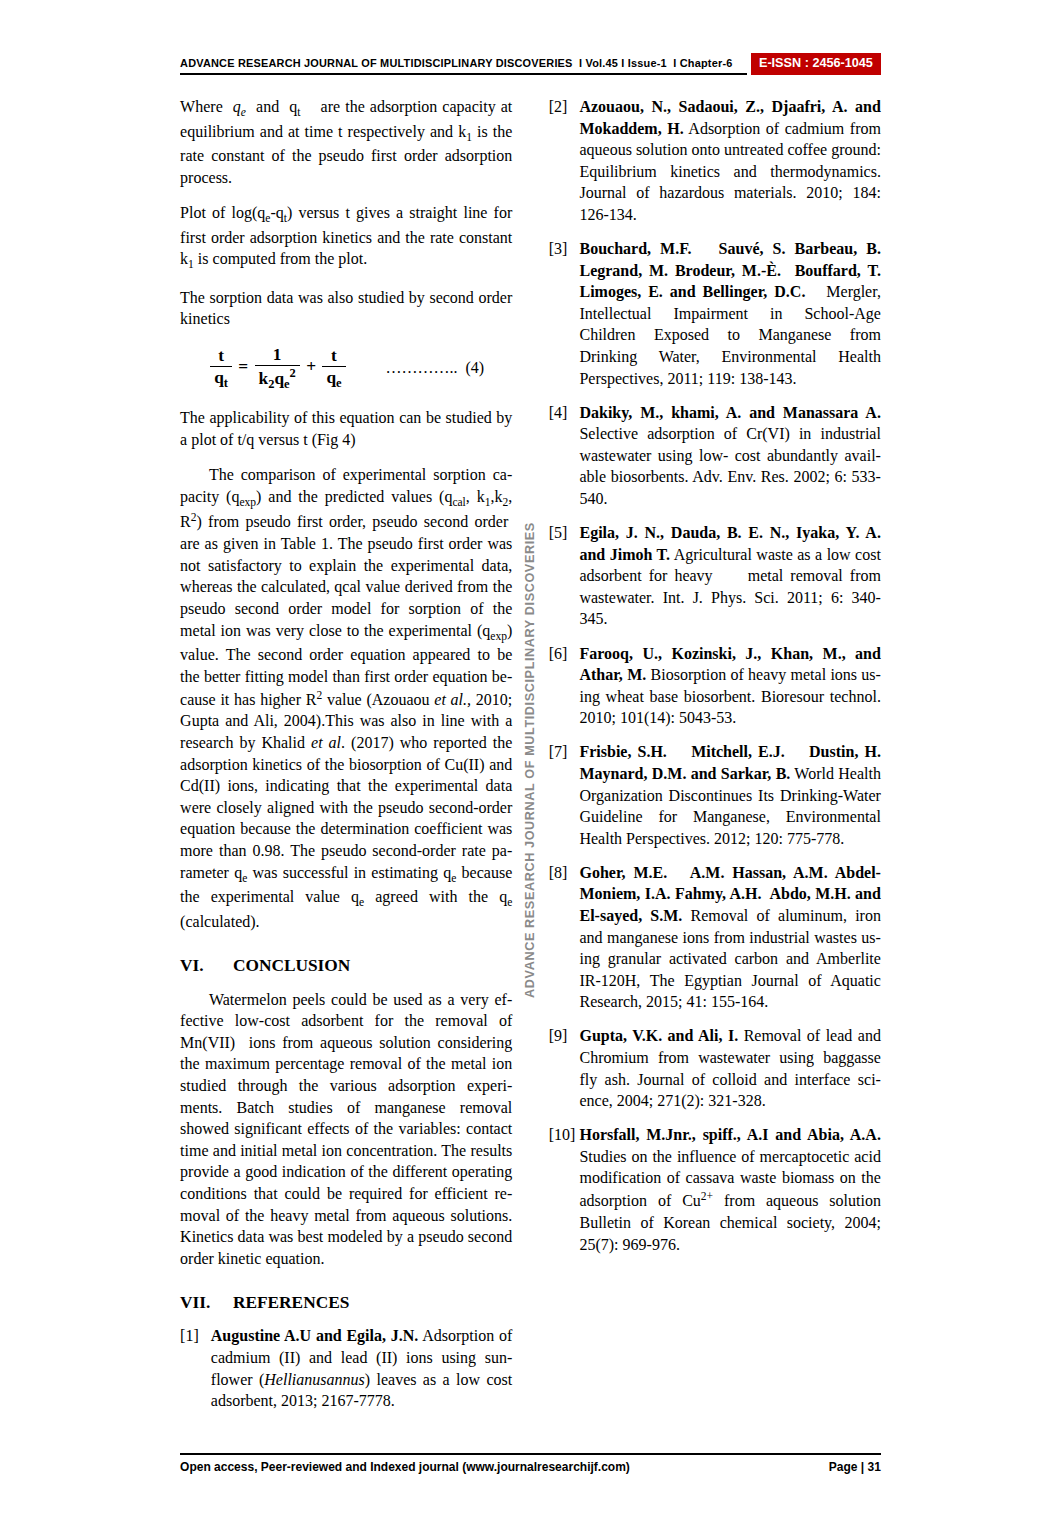ADVANCE RESEARCH JOURNAL OF MULTIDISCIPLINARY DISCOVERIES I Vol.45 I Issue-1 I Chapter-6
E-ISSN : 2456-1045
ADVANCE RESEARCH JOURNAL OF MULTIDISCIPLINARY DISCOVERIES
Where qe and qt are the adsorption capacity at equilibrium and at time t respectively and k1 is the rate constant of the pseudo first order adsorption process.
Plot of log(qe-qt) versus t gives a straight line for first order adsorption kinetics and the rate constant k1 is computed from the plot.
The sorption data was also studied by second order kinetics
tqt = 1 k2qe2 + tqe ………….. (4)
The applicability of this equation can be studied by a plot of t/q versus t (Fig 4)
The comparison of experimental sorption capacity (qexp) and the predicted values (qcal, k1,k2, R2) from pseudo first order, pseudo second order are as given in Table 1. The pseudo first order was not satisfactory to explain the experimental data, whereas the calculated, qcal value derived from the pseudo second order model for sorption of the metal ion was very close to the experimental (qexp) value. The second order equation appeared to be the better fitting model than first order equation because it has higher R2 value (Azouaou et al., 2010; Gupta and Ali, 2004).This was also in line with a research by Khalid et al. (2017) who reported the adsorption kinetics of the biosorption of Cu(II) and Cd(II) ions, indicating that the experimental data were closely aligned with the pseudo second-order equation because the determination coefficient was more than 0.98. The pseudo second-order rate parameter qe was successful in estimating qe because the experimental value qe agreed with the qe (calculated).
VI. CONCLUSION
Watermelon peels could be used as a very effective low-cost adsorbent for the removal of Mn(VII) ions from aqueous solution considering the maximum percentage removal of the metal ion studied through the various adsorption experiments. Batch studies of manganese removal showed significant effects of the variables: contact time and initial metal ion concentration. The results provide a good indication of the different operating conditions that could be required for efficient removal of the heavy metal from aqueous solutions. Kinetics data was best modeled by a pseudo second order kinetic equation.
VII. REFERENCES
[1]
Augustine A.U and Egila, J.N. Adsorption of cadmium (II) and lead (II) ions using sunflower (Hellianusannus) leaves as a low cost adsorbent, 2013; 2167-7778.
[2]
Azouaou, N., Sadaoui, Z., Djaafri, A. and Mokaddem, H. Adsorption of cadmium from aqueous solution onto untreated coffee ground: Equilibrium kinetics and thermodynamics. Journal of hazardous materials. 2010; 184: 126-134.
[3]
Bouchard, M.F. Sauvé, S. Barbeau, B. Legrand, M. Brodeur, M.-È. Bouffard, T. Limoges, E. and Bellinger, D.C. Mergler, Intellectual Impairment in School-Age Children Exposed to Manganese from Drinking Water, Environmental Health Perspectives, 2011; 119: 138-143.
[4]
Dakiky, M., khami, A. and Manassara A. Selective adsorption of Cr(VI) in industrial wastewater using low- cost abundantly available biosorbents. Adv. Env. Res. 2002; 6: 533-540.
[5]
Egila, J. N., Dauda, B. E. N., Iyaka, Y. A. and Jimoh T. Agricultural waste as a low cost adsorbent for heavy metal removal from wastewater. Int. J. Phys. Sci. 2011; 6: 340- 345.
[6]
Farooq, U., Kozinski, J., Khan, M., and Athar, M. Biosorption of heavy metal ions using wheat base biosorbent. Bioresour technol. 2010; 101(14): 5043-53.
[7]
Frisbie, S.H. Mitchell, E.J. Dustin, H. Maynard, D.M. and Sarkar, B. World Health Organization Discontinues Its Drinking-Water Guideline for Manganese, Environmental Health Perspectives. 2012; 120: 775-778.
[8]
Goher, M.E. A.M. Hassan, A.M. Abdel-Moniem, I.A. Fahmy, A.H. Abdo, M.H. and El-sayed, S.M. Removal of aluminum, iron and manganese ions from industrial wastes using granular activated carbon and Amberlite IR-120H, The Egyptian Journal of Aquatic Research, 2015; 41: 155-164.
[9]
Gupta, V.K. and Ali, I. Removal of lead and Chromium from wastewater using baggasse fly ash. Journal of colloid and interface science, 2004; 271(2): 321-328.
[10]
Horsfall, M.Jnr., spiff., A.I and Abia, A.A. Studies on the influence of mercaptocetic acid modification of cassava waste biomass on the adsorption of Cu2+ from aqueous solution Bulletin of Korean chemical society, 2004; 25(7): 969-976.
Open access, Peer-reviewed and Indexed journal (www.journalresearchijf.com)
Page | 31